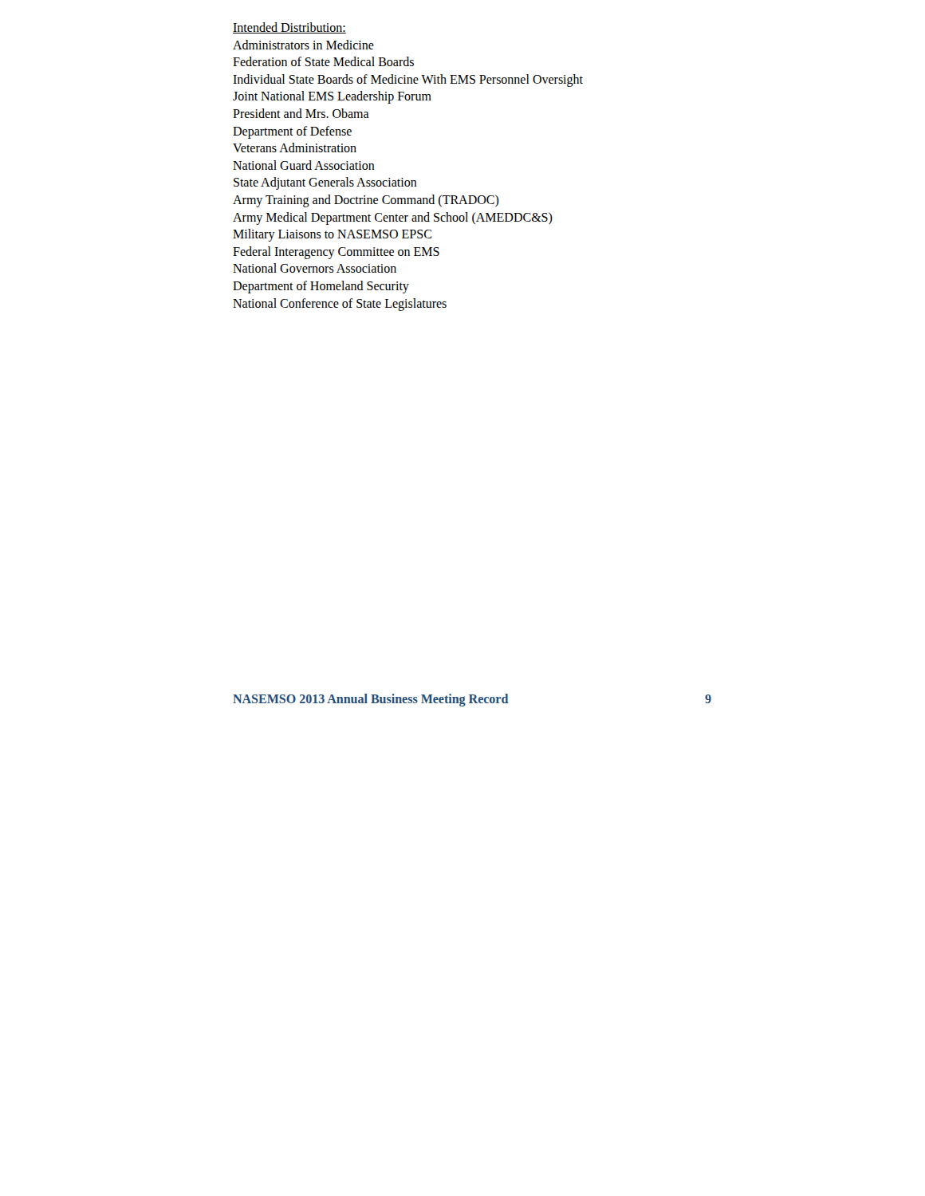Intended Distribution:
Administrators in Medicine
Federation of State Medical Boards
Individual State Boards of Medicine With EMS Personnel Oversight
Joint National EMS Leadership Forum
President and Mrs. Obama
Department of Defense
Veterans Administration
National Guard Association
State Adjutant Generals Association
Army Training and Doctrine Command (TRADOC)
Army Medical Department Center and School (AMEDDC&S)
Military Liaisons to NASEMSO EPSC
Federal Interagency Committee on EMS
National Governors Association
Department of Homeland Security
National Conference of State Legislatures
NASEMSO 2013 Annual Business Meeting Record 9